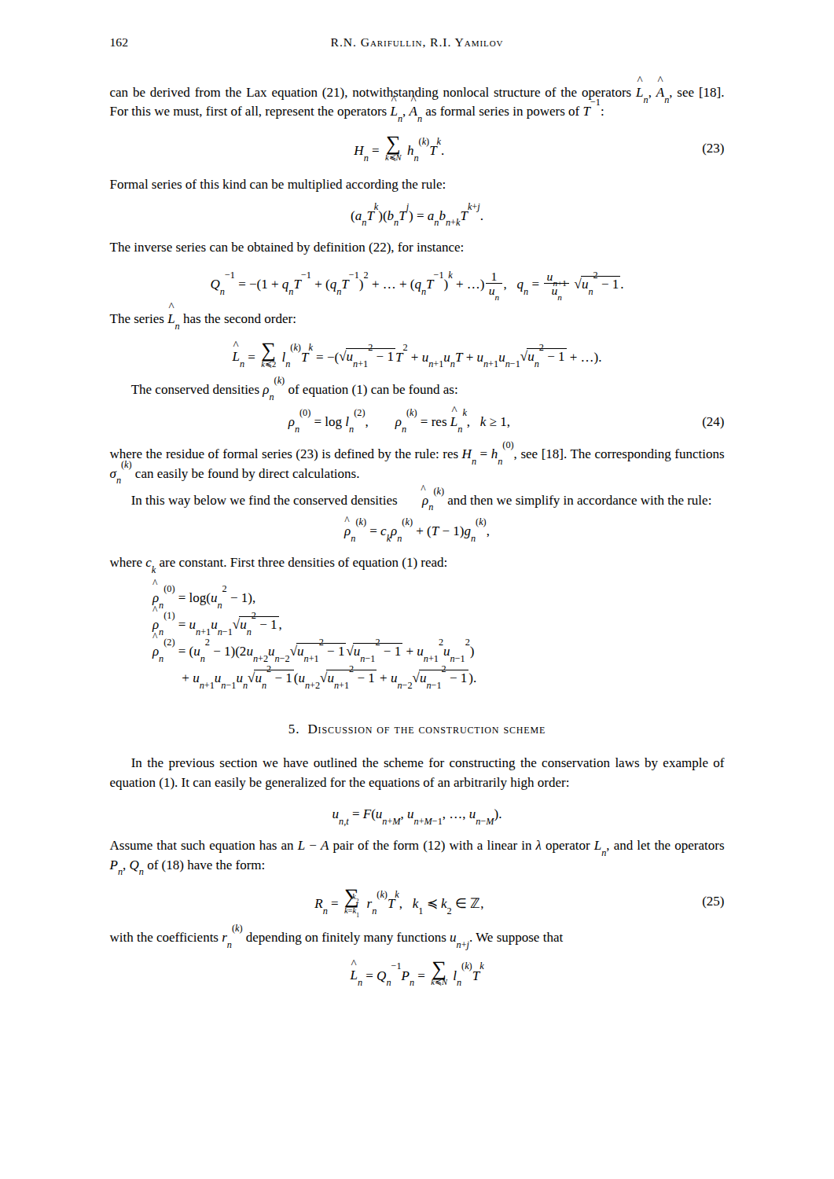162 R.N. Garifullin, R.I. Yamilov 162
can be derived from the Lax equation (21), notwithstanding nonlocal structure of the operators Ln, An, see [18]. For this we must, first of all, represent the operators Ln, An as formal series in powers of T−1:
Hn = ∑k≼N hn(k)Tk.
(23)
Formal series of this kind can be multiplied according the rule:
(anTk)(bnTj) = anbn+kTk+j.
The inverse series can be obtained by definition (22), for instance:
Qn−1 = −(1 + qnT−1 + (qnT−1)2 + … + (qnT−1)k + …)1 un, qn = un+1 un √un2 − 1.
The series Ln has the second order:
Ln = ∑k≼2 ln(k)Tk = −(√un+12 − 1 T2 + un+1unT + un+1un−1√un2 − 1 + …).
The conserved densities ρn(k) of equation (1) can be found as:
ρn(0) = log ln(2), ρn(k) = res Lnk, k ≥ 1,
(24)
where the residue of formal series (23) is defined by the rule: res Hn = hn(0), see [18]. The corresponding functions σn(k) can easily be found by direct calculations.
In this way below we find the conserved densities ρn(k) and then we simplify in accordance with the rule:
ρn(k) = ckρn(k) + (T − 1)gn(k),
where ck are constant. First three densities of equation (1) read:
ρn(0) = log(un2 − 1), ρn(1) = un+1un−1√un2 − 1, ρn(2) = (un2 − 1)(2un+2un−2√un+12 − 1√un−12 − 1 + un+12un−12) + un+1un−1un√un2 − 1(un+2√un+12 − 1 + un−2√un−12 − 1).
5. Discussion of the construction scheme
In the previous section we have outlined the scheme for constructing the conservation laws by example of equation (1). It can easily be generalized for the equations of an arbitrarily high order:
un,t = F(un+M, un+M−1, …, un−M).
Assume that such equation has an L − A pair of the form (12) with a linear in λ operator Ln, and let the operators Pn, Qn of (18) have the form:
Rn = ∑k=k1 k2 rn(k)Tk, k1 ≼ k2 ∈ ℤ,
(25)
with the coefficients rn(k) depending on finitely many functions un+j. We suppose that
Ln = Qn−1Pn = ∑k≼N ln(k)Tk